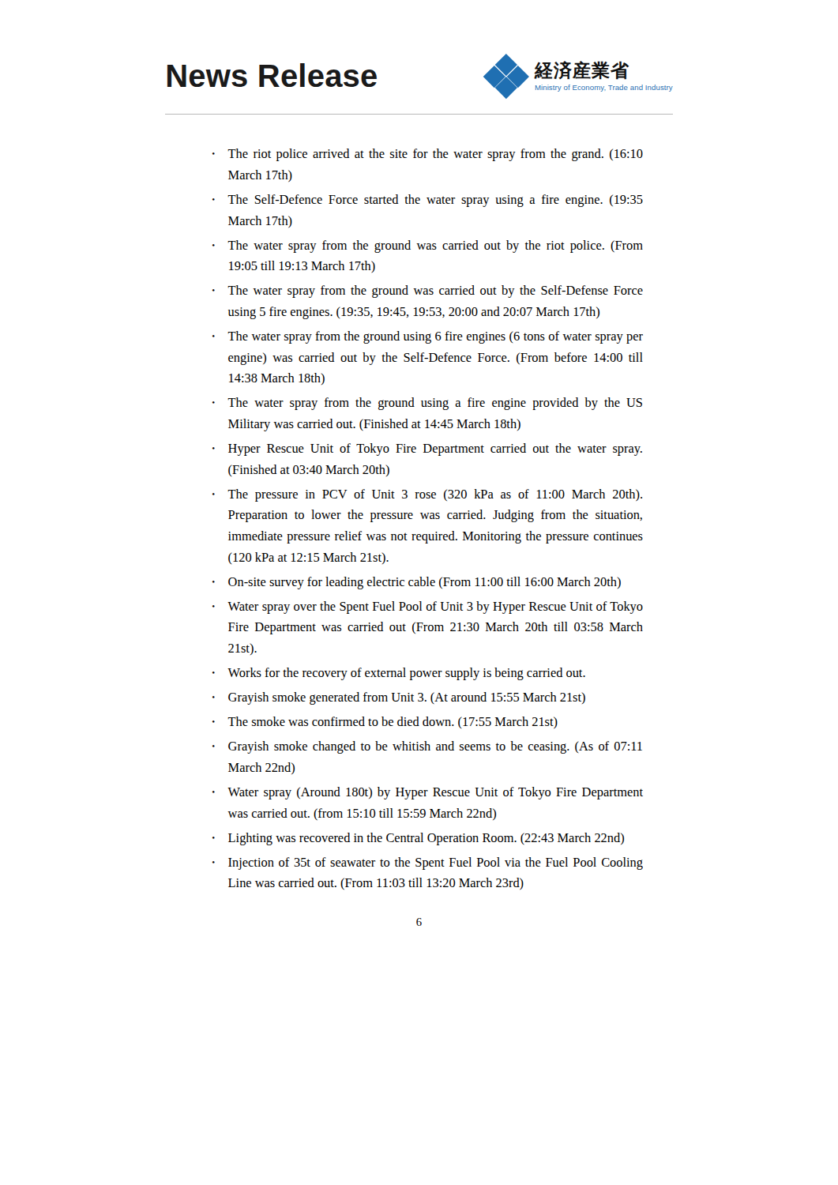News Release
経済産業省
Ministry of Economy, Trade and Industry
The riot police arrived at the site for the water spray from the grand. (16:10 March 17th)
The Self-Defence Force started the water spray using a fire engine. (19:35 March 17th)
The water spray from the ground was carried out by the riot police. (From 19:05 till 19:13 March 17th)
The water spray from the ground was carried out by the Self-Defense Force using 5 fire engines. (19:35, 19:45, 19:53, 20:00 and 20:07 March 17th)
The water spray from the ground using 6 fire engines (6 tons of water spray per engine) was carried out by the Self-Defence Force. (From before 14:00 till 14:38 March 18th)
The water spray from the ground using a fire engine provided by the US Military was carried out. (Finished at 14:45 March 18th)
Hyper Rescue Unit of Tokyo Fire Department carried out the water spray. (Finished at 03:40 March 20th)
The pressure in PCV of Unit 3 rose (320 kPa as of 11:00 March 20th). Preparation to lower the pressure was carried. Judging from the situation, immediate pressure relief was not required. Monitoring the pressure continues (120 kPa at 12:15 March 21st).
On-site survey for leading electric cable (From 11:00 till 16:00 March 20th)
Water spray over the Spent Fuel Pool of Unit 3 by Hyper Rescue Unit of Tokyo Fire Department was carried out (From 21:30 March 20th till 03:58 March 21st).
Works for the recovery of external power supply is being carried out.
Grayish smoke generated from Unit 3. (At around 15:55 March 21st)
The smoke was confirmed to be died down. (17:55 March 21st)
Grayish smoke changed to be whitish and seems to be ceasing. (As of 07:11 March 22nd)
Water spray (Around 180t) by Hyper Rescue Unit of Tokyo Fire Department was carried out. (from 15:10 till 15:59 March 22nd)
Lighting was recovered in the Central Operation Room. (22:43 March 22nd)
Injection of 35t of seawater to the Spent Fuel Pool via the Fuel Pool Cooling Line was carried out. (From 11:03 till 13:20 March 23rd)
6